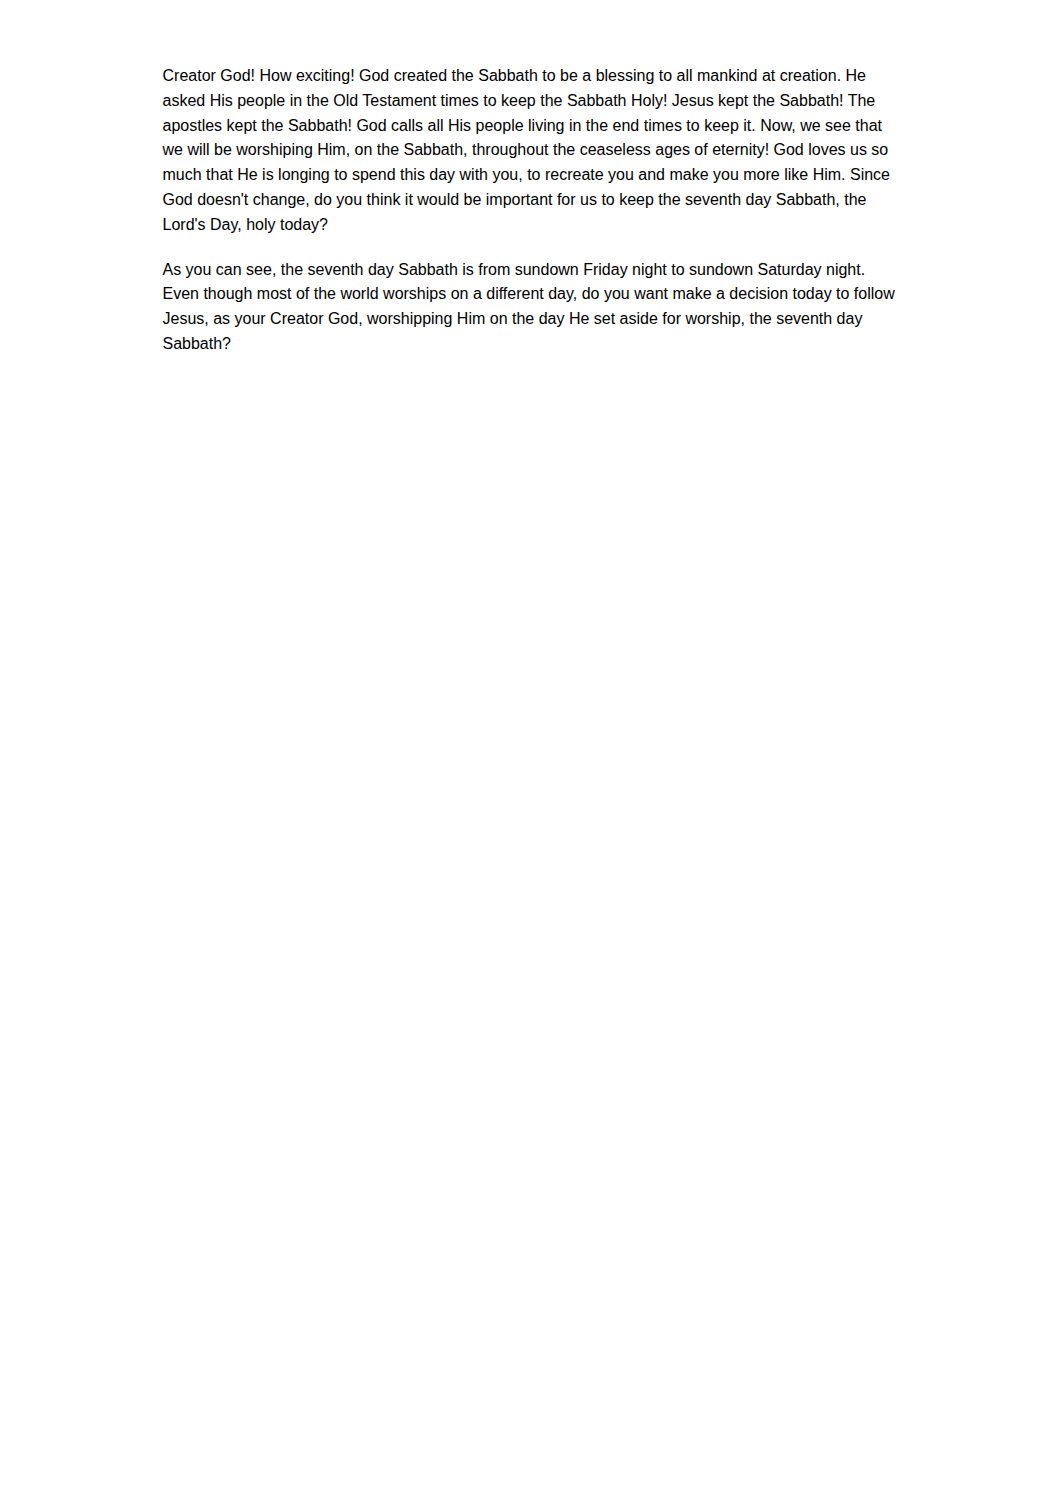Creator God! How exciting! God created the Sabbath to be a blessing to all mankind at creation. He asked His people in the Old Testament times to keep the Sabbath Holy! Jesus kept the Sabbath! The apostles kept the Sabbath! God calls all His people living in the end times to keep it. Now, we see that we will be worshiping Him, on the Sabbath, throughout the ceaseless ages of eternity! God loves us so much that He is longing to spend this day with you, to recreate you and make you more like Him. Since God doesn't change, do you think it would be important for us to keep the seventh day Sabbath, the Lord's Day, holy today?
As you can see, the seventh day Sabbath is from sundown Friday night to sundown Saturday night. Even though most of the world worships on a different day, do you want make a decision today to follow Jesus, as your Creator God, worshipping Him on the day He set aside for worship, the seventh day Sabbath?